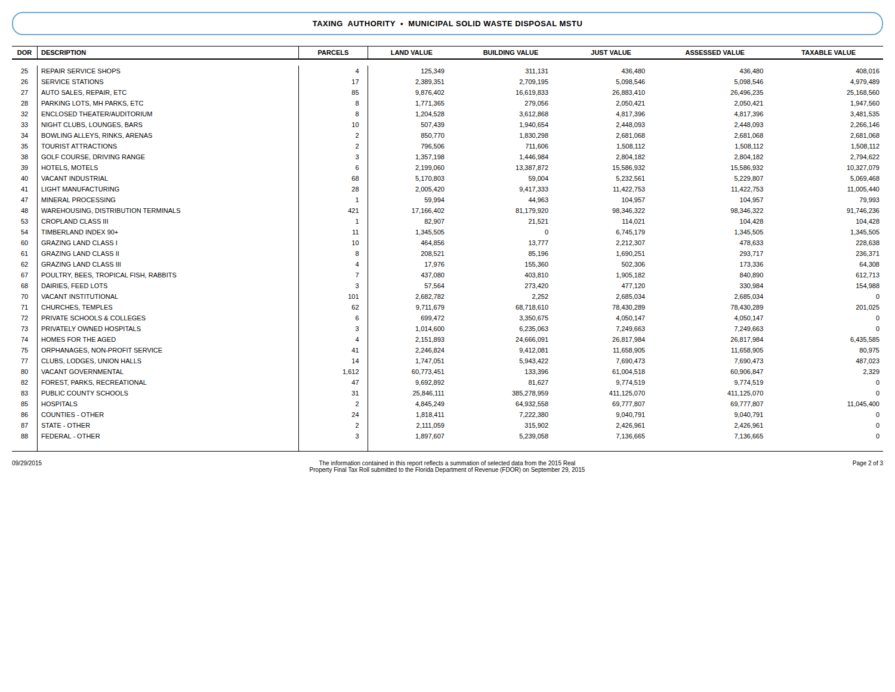TAXING AUTHORITY • MUNICIPAL SOLID WASTE DISPOSAL MSTU
| DOR | DESCRIPTION | PARCELS | LAND VALUE | BUILDING VALUE | JUST VALUE | ASSESSED VALUE | TAXABLE VALUE |
| --- | --- | --- | --- | --- | --- | --- | --- |
| 25 | REPAIR SERVICE SHOPS | 4 | 125,349 | 311,131 | 436,480 | 436,480 | 408,016 |
| 26 | SERVICE STATIONS | 17 | 2,389,351 | 2,709,195 | 5,098,546 | 5,098,546 | 4,979,489 |
| 27 | AUTO SALES, REPAIR, ETC | 85 | 9,876,402 | 16,619,833 | 26,883,410 | 26,496,235 | 25,168,560 |
| 28 | PARKING LOTS, MH PARKS, ETC | 8 | 1,771,365 | 279,056 | 2,050,421 | 2,050,421 | 1,947,560 |
| 32 | ENCLOSED THEATER/AUDITORIUM | 8 | 1,204,528 | 3,612,868 | 4,817,396 | 4,817,396 | 3,481,535 |
| 33 | NIGHT CLUBS, LOUNGES, BARS | 10 | 507,439 | 1,940,654 | 2,448,093 | 2,448,093 | 2,266,146 |
| 34 | BOWLING ALLEYS, RINKS, ARENAS | 2 | 850,770 | 1,830,298 | 2,681,068 | 2,681,068 | 2,681,068 |
| 35 | TOURIST ATTRACTIONS | 2 | 796,506 | 711,606 | 1,508,112 | 1,508,112 | 1,508,112 |
| 38 | GOLF COURSE, DRIVING RANGE | 3 | 1,357,198 | 1,446,984 | 2,804,182 | 2,804,182 | 2,794,622 |
| 39 | HOTELS, MOTELS | 6 | 2,199,060 | 13,387,872 | 15,586,932 | 15,586,932 | 10,327,079 |
| 40 | VACANT INDUSTRIAL | 68 | 5,170,803 | 59,004 | 5,232,561 | 5,229,807 | 5,069,468 |
| 41 | LIGHT MANUFACTURING | 28 | 2,005,420 | 9,417,333 | 11,422,753 | 11,422,753 | 11,005,440 |
| 47 | MINERAL PROCESSING | 1 | 59,994 | 44,963 | 104,957 | 104,957 | 79,993 |
| 48 | WAREHOUSING, DISTRIBUTION TERMINALS | 421 | 17,166,402 | 81,179,920 | 98,346,322 | 98,346,322 | 91,746,236 |
| 53 | CROPLAND CLASS III | 1 | 82,907 | 21,521 | 114,021 | 104,428 | 104,428 |
| 54 | TIMBERLAND INDEX 90+ | 11 | 1,345,505 | 0 | 6,745,179 | 1,345,505 | 1,345,505 |
| 60 | GRAZING LAND CLASS I | 10 | 464,856 | 13,777 | 2,212,307 | 478,633 | 228,638 |
| 61 | GRAZING LAND CLASS II | 8 | 208,521 | 85,196 | 1,690,251 | 293,717 | 236,371 |
| 62 | GRAZING LAND CLASS III | 4 | 17,976 | 155,360 | 502,306 | 173,336 | 64,308 |
| 67 | POULTRY, BEES, TROPICAL FISH, RABBITS | 7 | 437,080 | 403,810 | 1,905,182 | 840,890 | 612,713 |
| 68 | DAIRIES, FEED LOTS | 3 | 57,564 | 273,420 | 477,120 | 330,984 | 154,988 |
| 70 | VACANT INSTITUTIONAL | 101 | 2,682,782 | 2,252 | 2,685,034 | 2,685,034 | 0 |
| 71 | CHURCHES, TEMPLES | 62 | 9,711,679 | 68,718,610 | 78,430,289 | 78,430,289 | 201,025 |
| 72 | PRIVATE SCHOOLS & COLLEGES | 6 | 699,472 | 3,350,675 | 4,050,147 | 4,050,147 | 0 |
| 73 | PRIVATELY OWNED HOSPITALS | 3 | 1,014,600 | 6,235,063 | 7,249,663 | 7,249,663 | 0 |
| 74 | HOMES FOR THE AGED | 4 | 2,151,893 | 24,666,091 | 26,817,984 | 26,817,984 | 6,435,585 |
| 75 | ORPHANAGES, NON-PROFIT SERVICE | 41 | 2,246,824 | 9,412,081 | 11,658,905 | 11,658,905 | 80,975 |
| 77 | CLUBS, LODGES, UNION HALLS | 14 | 1,747,051 | 5,943,422 | 7,690,473 | 7,690,473 | 487,023 |
| 80 | VACANT GOVERNMENTAL | 1,612 | 60,773,451 | 133,396 | 61,004,518 | 60,906,847 | 2,329 |
| 82 | FOREST, PARKS, RECREATIONAL | 47 | 9,692,892 | 81,627 | 9,774,519 | 9,774,519 | 0 |
| 83 | PUBLIC COUNTY SCHOOLS | 31 | 25,846,111 | 385,278,959 | 411,125,070 | 411,125,070 | 0 |
| 85 | HOSPITALS | 2 | 4,845,249 | 64,932,558 | 69,777,807 | 69,777,807 | 11,045,400 |
| 86 | COUNTIES - OTHER | 24 | 1,818,411 | 7,222,380 | 9,040,791 | 9,040,791 | 0 |
| 87 | STATE - OTHER | 2 | 2,111,059 | 315,902 | 2,426,961 | 2,426,961 | 0 |
| 88 | FEDERAL - OTHER | 3 | 1,897,607 | 5,239,058 | 7,136,665 | 7,136,665 | 0 |
09/29/2015
The information contained in this report reflects a summation of selected data from the 2015 Real
Property Final Tax Roll submitted to the Florida Department of Revenue (FDOR) on September 29, 2015
Page 2 of 3